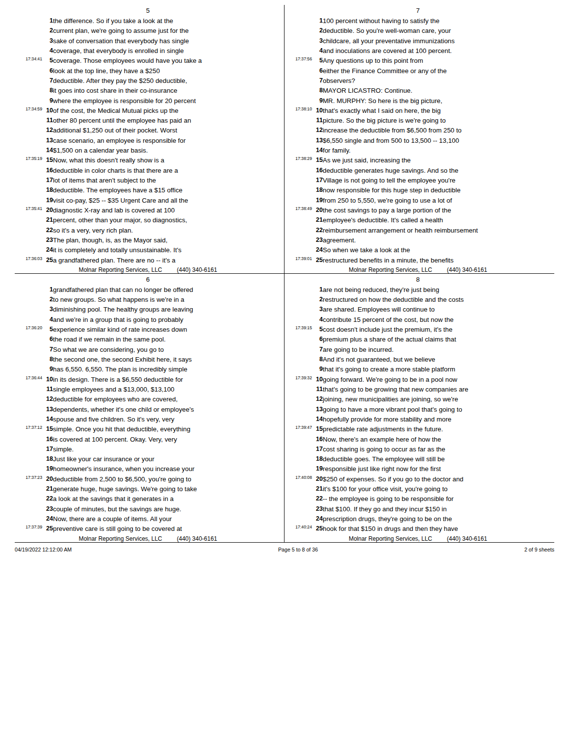5
| | 1 | the difference. So if you take a look at the |
| | 2 | current plan, we're going to assume just for the |
| | 3 | sake of conversation that everybody has single |
| | 4 | coverage, that everybody is enrolled in single |
| 17:34:41 | 5 | coverage. Those employees would have you take a |
| | 6 | look at the top line, they have a $250 |
| | 7 | deductible. After they pay the $250 deductible, |
| | 8 | it goes into cost share in their co-insurance |
| | 9 | where the employee is responsible for 20 percent |
| 17:34:59 | 10 | of the cost, the Medical Mutual picks up the |
| | 11 | other 80 percent until the employee has paid an |
| | 12 | additional $1,250 out of their pocket. Worst |
| | 13 | case scenario, an employee is responsible for |
| | 14 | $1,500 on a calendar year basis. |
| 17:35:19 | 15 | Now, what this doesn't really show is a |
| | 16 | deductible in color charts is that there are a |
| | 17 | lot of items that aren't subject to the |
| | 18 | deductible. The employees have a $15 office |
| | 19 | visit co-pay, $25 -- $35 Urgent Care and all the |
| 17:35:41 | 20 | diagnostic X-ray and lab is covered at 100 |
| | 21 | percent, other than your major, so diagnostics, |
| | 22 | so it's a very, very rich plan. |
| | 23 | The plan, though, is, as the Mayor said, |
| | 24 | it is completely and totally unsustainable. It's |
| 17:36:03 | 25 | a grandfathered plan. There are no -- it's a |
Molnar Reporting Services, LLC(440) 340-6161
7
| | 1 | 100 percent without having to satisfy the |
| | 2 | deductible. So you're well-woman care, your |
| | 3 | childcare, all your preventative immunizations |
| | 4 | and inoculations are covered at 100 percent. |
| 17:37:56 | 5 | Any questions up to this point from |
| | 6 | either the Finance Committee or any of the |
| | 7 | observers? |
| | 8 | MAYOR LICASTRO: Continue. |
| | 9 | MR. MURPHY: So here is the big picture, |
| 17:38:10 | 10 | that's exactly what I said on here, the big |
| | 11 | picture. So the big picture is we're going to |
| | 12 | increase the deductible from $6,500 from 250 to |
| | 13 | $6,550 single and from 500 to 13,500 -- 13,100 |
| | 14 | for family. |
| 17:38:29 | 15 | As we just said, increasing the |
| | 16 | deductible generates huge savings. And so the |
| | 17 | Village is not going to tell the employee you're |
| | 18 | now responsible for this huge step in deductible |
| | 19 | from 250 to 5,550, we're going to use a lot of |
| 17:38:49 | 20 | the cost savings to pay a large portion of the |
| | 21 | employee's deductible. It's called a health |
| | 22 | reimbursement arrangement or health reimbursement |
| | 23 | agreement. |
| | 24 | So when we take a look at the |
| 17:39:01 | 25 | restructured benefits in a minute, the benefits |
Molnar Reporting Services, LLC(440) 340-6161
6
| | 1 | grandfathered plan that can no longer be offered |
| | 2 | to new groups. So what happens is we're in a |
| | 3 | diminishing pool. The healthy groups are leaving |
| | 4 | and we're in a group that is going to probably |
| 17:36:20 | 5 | experience similar kind of rate increases down |
| | 6 | the road if we remain in the same pool. |
| | 7 | So what we are considering, you go to |
| | 8 | the second one, the second Exhibit here, it says |
| | 9 | has 6,550. 6,550. The plan is incredibly simple |
| 17:36:44 | 10 | in its design. There is a $6,550 deductible for |
| | 11 | single employees and a $13,000, $13,100 |
| | 12 | deductible for employees who are covered, |
| | 13 | dependents, whether it's one child or employee's |
| | 14 | spouse and five children. So it's very, very |
| 17:37:12 | 15 | simple. Once you hit that deductible, everything |
| | 16 | is covered at 100 percent. Okay. Very, very |
| | 17 | simple. |
| | 18 | Just like your car insurance or your |
| | 19 | homeowner's insurance, when you increase your |
| 17:37:23 | 20 | deductible from 2,500 to $6,500, you're going to |
| | 21 | generate huge, huge savings. We're going to take |
| | 22 | a look at the savings that it generates in a |
| | 23 | couple of minutes, but the savings are huge. |
| | 24 | Now, there are a couple of items. All your |
| 17:37:39 | 25 | preventive care is still going to be covered at |
Molnar Reporting Services, LLC(440) 340-6161
8
| | 1 | are not being reduced, they're just being |
| | 2 | restructured on how the deductible and the costs |
| | 3 | are shared. Employees will continue to |
| | 4 | contribute 15 percent of the cost, but now the |
| 17:39:15 | 5 | cost doesn't include just the premium, it's the |
| | 6 | premium plus a share of the actual claims that |
| | 7 | are going to be incurred. |
| | 8 | And it's not guaranteed, but we believe |
| | 9 | that it's going to create a more stable platform |
| 17:39:32 | 10 | going forward. We're going to be in a pool now |
| | 11 | that's going to be growing that new companies are |
| | 12 | joining, new municipalities are joining, so we're |
| | 13 | going to have a more vibrant pool that's going to |
| | 14 | hopefully provide for more stability and more |
| 17:39:47 | 15 | predictable rate adjustments in the future. |
| | 16 | Now, there's an example here of how the |
| | 17 | cost sharing is going to occur as far as the |
| | 18 | deductible goes. The employee will still be |
| | 19 | responsible just like right now for the first |
| 17:40:08 | 20 | $250 of expenses. So if you go to the doctor and |
| | 21 | it's $100 for your office visit, you're going to |
| | 22 | -- the employee is going to be responsible for |
| | 23 | that $100. If they go and they incur $150 in |
| | 24 | prescription drugs, they're going to be on the |
| 17:40:24 | 25 | hook for that $150 in drugs and then they have |
Molnar Reporting Services, LLC(440) 340-6161
04/19/2022 12:12:00 AM
Page 5 to 8 of 36
2 of 9 sheets